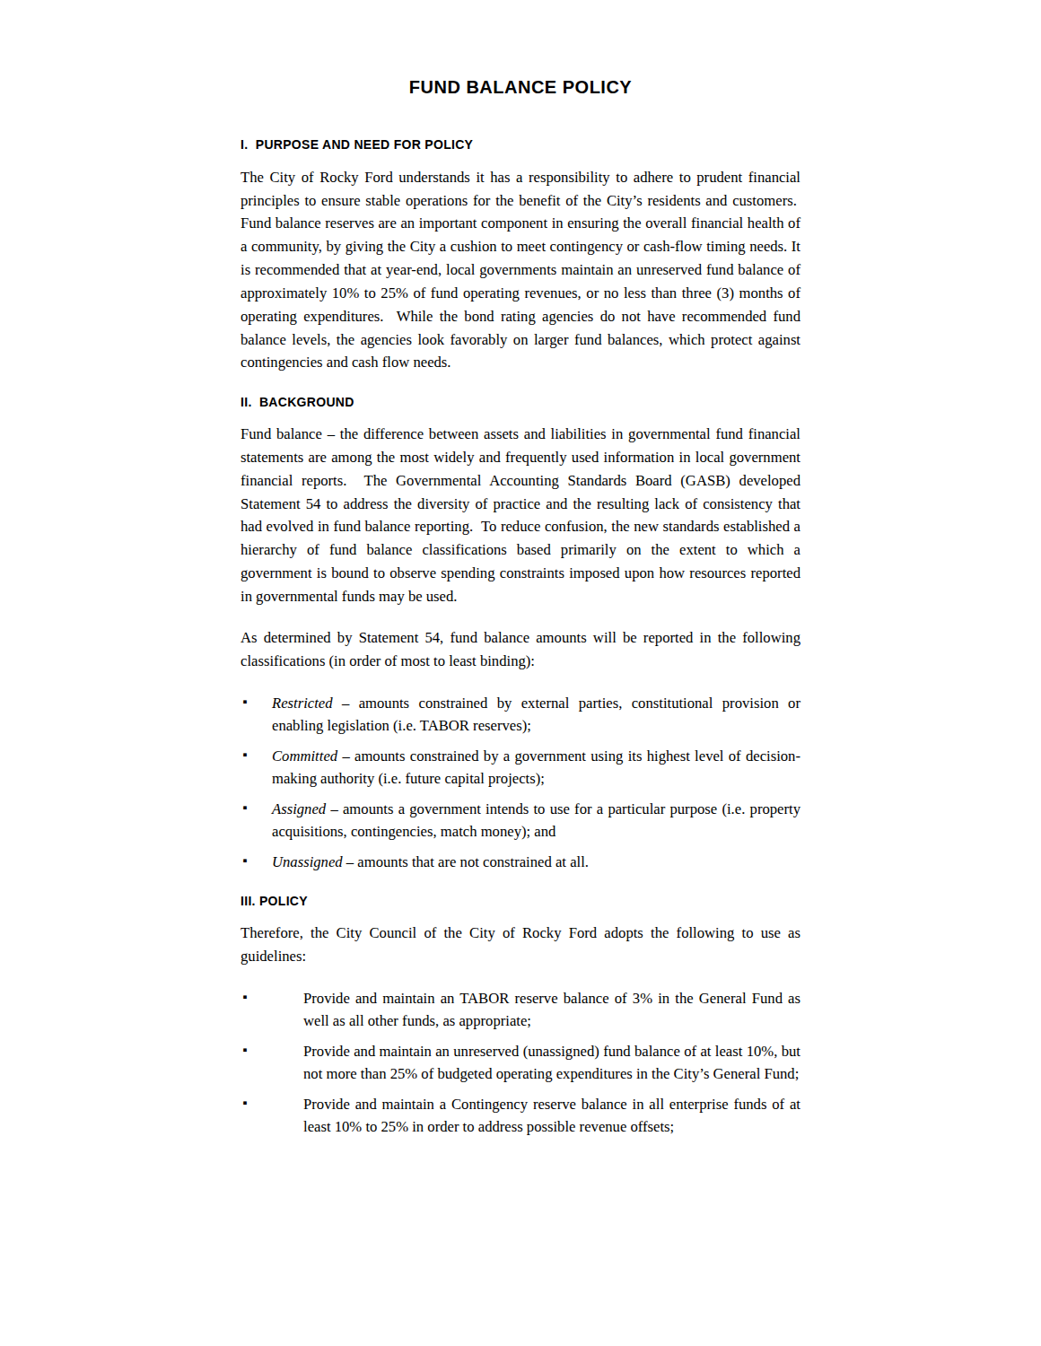FUND BALANCE POLICY
I. PURPOSE AND NEED FOR POLICY
The City of Rocky Ford understands it has a responsibility to adhere to prudent financial principles to ensure stable operations for the benefit of the City’s residents and customers. Fund balance reserves are an important component in ensuring the overall financial health of a community, by giving the City a cushion to meet contingency or cash-flow timing needs. It is recommended that at year-end, local governments maintain an unreserved fund balance of approximately 10% to 25% of fund operating revenues, or no less than three (3) months of operating expenditures. While the bond rating agencies do not have recommended fund balance levels, the agencies look favorably on larger fund balances, which protect against contingencies and cash flow needs.
II. BACKGROUND
Fund balance – the difference between assets and liabilities in governmental fund financial statements are among the most widely and frequently used information in local government financial reports. The Governmental Accounting Standards Board (GASB) developed Statement 54 to address the diversity of practice and the resulting lack of consistency that had evolved in fund balance reporting. To reduce confusion, the new standards established a hierarchy of fund balance classifications based primarily on the extent to which a government is bound to observe spending constraints imposed upon how resources reported in governmental funds may be used.
As determined by Statement 54, fund balance amounts will be reported in the following classifications (in order of most to least binding):
Restricted – amounts constrained by external parties, constitutional provision or enabling legislation (i.e. TABOR reserves);
Committed – amounts constrained by a government using its highest level of decision-making authority (i.e. future capital projects);
Assigned – amounts a government intends to use for a particular purpose (i.e. property acquisitions, contingencies, match money); and
Unassigned – amounts that are not constrained at all.
III. POLICY
Therefore, the City Council of the City of Rocky Ford adopts the following to use as guidelines:
Provide and maintain an TABOR reserve balance of 3% in the General Fund as well as all other funds, as appropriate;
Provide and maintain an unreserved (unassigned) fund balance of at least 10%, but not more than 25% of budgeted operating expenditures in the City’s General Fund;
Provide and maintain a Contingency reserve balance in all enterprise funds of at least 10% to 25% in order to address possible revenue offsets;